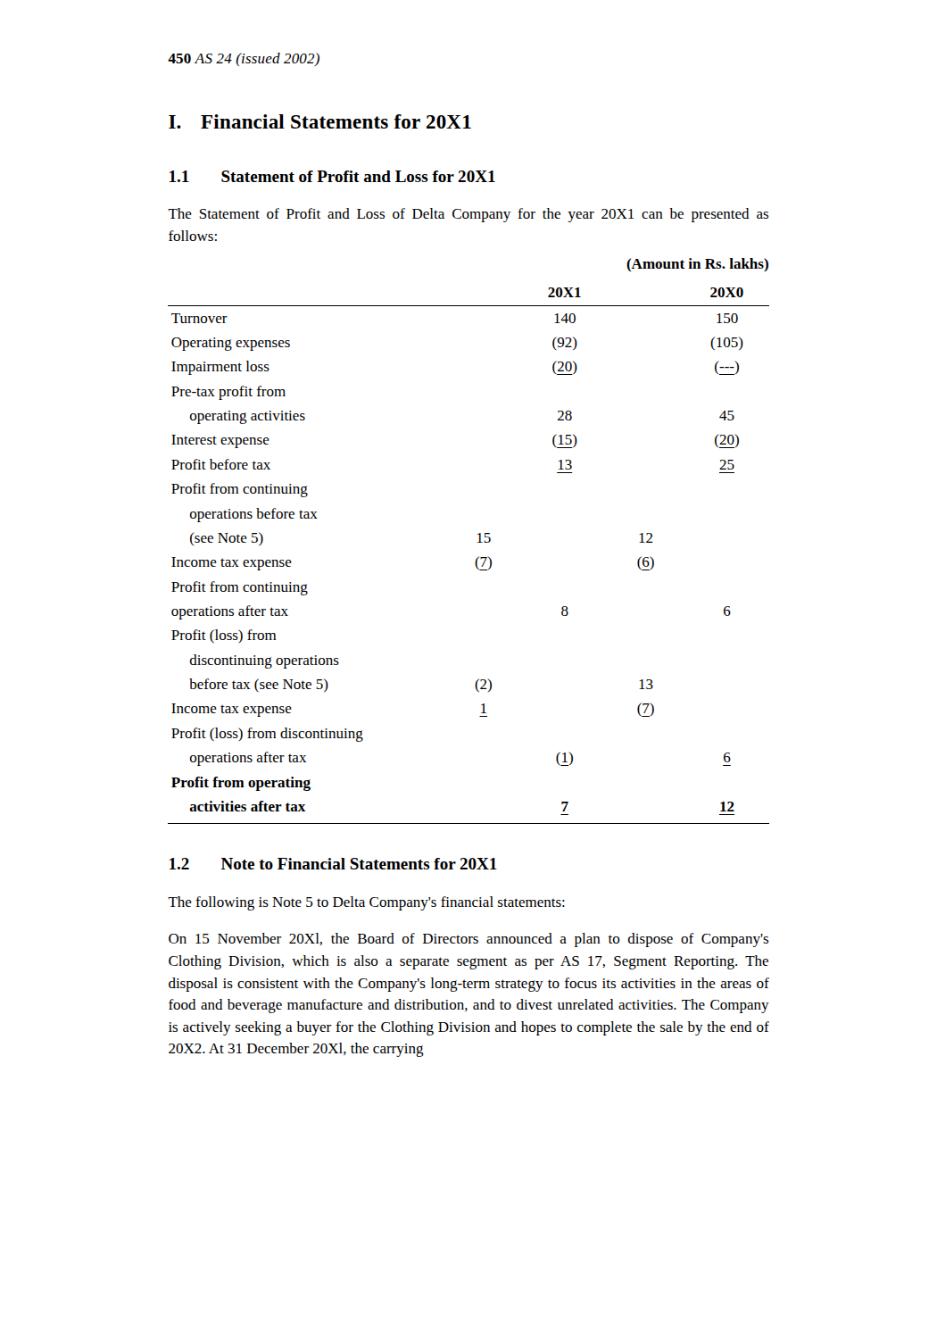450 AS 24 (issued 2002)
I. Financial Statements for 20X1
1.1 Statement of Profit and Loss for 20X1
The Statement of Profit and Loss of Delta Company for the year 20X1 can be presented as follows:
(Amount in Rs. lakhs)
| | | 20X1 | | 20X0 |
| --- | --- | --- | --- | --- |
| Turnover | | 140 | | 150 |
| Operating expenses | | (92) | | (105) |
| Impairment loss | | ( 20 ) | | ( --- ) |
| Pre-tax profit from | | | | |
| operating activities | | 28 | | 45 |
| Interest expense | | ( 15 ) | | ( 20 ) |
| Profit before tax | | 13 | | 25 |
| Profit from continuing | | | | |
| operations before tax | | | | |
| (see Note 5) | 15 | | 12 | |
| Income tax expense | ( 7 ) | | ( 6 ) | |
| Profit from continuing | | | | |
| operations after tax | | 8 | | 6 |
| Profit (loss) from | | | | |
| discontinuing operations | | | | |
| before tax (see Note 5) | (2) | | 13 | |
| Income tax expense | 1 | | ( 7 ) | |
| Profit (loss) from discontinuing | | | | |
| operations after tax | | ( 1 ) | | 6 |
| Profit from operating | | | | |
| activities after tax | | 7 | | 12 |
1.2 Note to Financial Statements for 20X1
The following is Note 5 to Delta Company's financial statements:
On 15 November 20Xl, the Board of Directors announced a plan to dispose of Company's Clothing Division, which is also a separate segment as per AS 17, Segment Reporting. The disposal is consistent with the Company's long-term strategy to focus its activities in the areas of food and beverage manufacture and distribution, and to divest unrelated activities. The Company is actively seeking a buyer for the Clothing Division and hopes to complete the sale by the end of 20X2. At 31 December 20Xl, the carrying